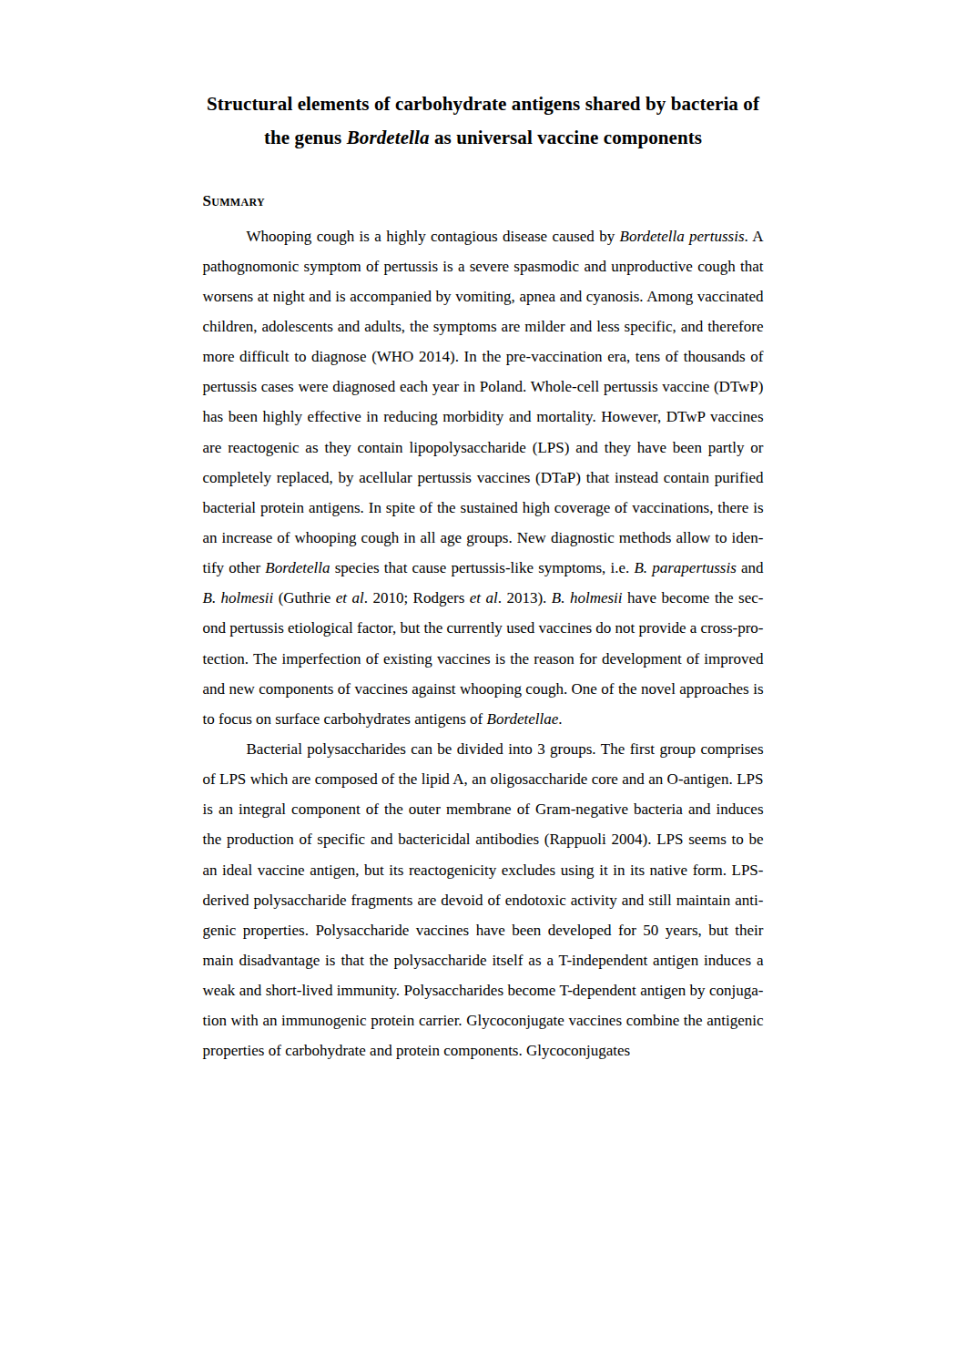Structural elements of carbohydrate antigens shared by bacteria of the genus Bordetella as universal vaccine components
Summary
Whooping cough is a highly contagious disease caused by Bordetella pertussis. A pathognomonic symptom of pertussis is a severe spasmodic and unproductive cough that worsens at night and is accompanied by vomiting, apnea and cyanosis. Among vaccinated children, adolescents and adults, the symptoms are milder and less specific, and therefore more difficult to diagnose (WHO 2014). In the pre-vaccination era, tens of thousands of pertussis cases were diagnosed each year in Poland. Whole-cell pertussis vaccine (DTwP) has been highly effective in reducing morbidity and mortality. However, DTwP vaccines are reactogenic as they contain lipopolysaccharide (LPS) and they have been partly or completely replaced, by acellular pertussis vaccines (DTaP) that instead contain purified bacterial protein antigens. In spite of the sustained high coverage of vaccinations, there is an increase of whooping cough in all age groups. New diagnostic methods allow to identify other Bordetella species that cause pertussis-like symptoms, i.e. B. parapertussis and B. holmesii (Guthrie et al. 2010; Rodgers et al. 2013). B. holmesii have become the second pertussis etiological factor, but the currently used vaccines do not provide a cross-protection. The imperfection of existing vaccines is the reason for development of improved and new components of vaccines against whooping cough. One of the novel approaches is to focus on surface carbohydrates antigens of Bordetellae.
Bacterial polysaccharides can be divided into 3 groups. The first group comprises of LPS which are composed of the lipid A, an oligosaccharide core and an O-antigen. LPS is an integral component of the outer membrane of Gram-negative bacteria and induces the production of specific and bactericidal antibodies (Rappuoli 2004). LPS seems to be an ideal vaccine antigen, but its reactogenicity excludes using it in its native form. LPS-derived polysaccharide fragments are devoid of endotoxic activity and still maintain antigenic properties. Polysaccharide vaccines have been developed for 50 years, but their main disadvantage is that the polysaccharide itself as a T-independent antigen induces a weak and short-lived immunity. Polysaccharides become T-dependent antigen by conjugation with an immunogenic protein carrier. Glycoconjugate vaccines combine the antigenic properties of carbohydrate and protein components. Glycoconjugates